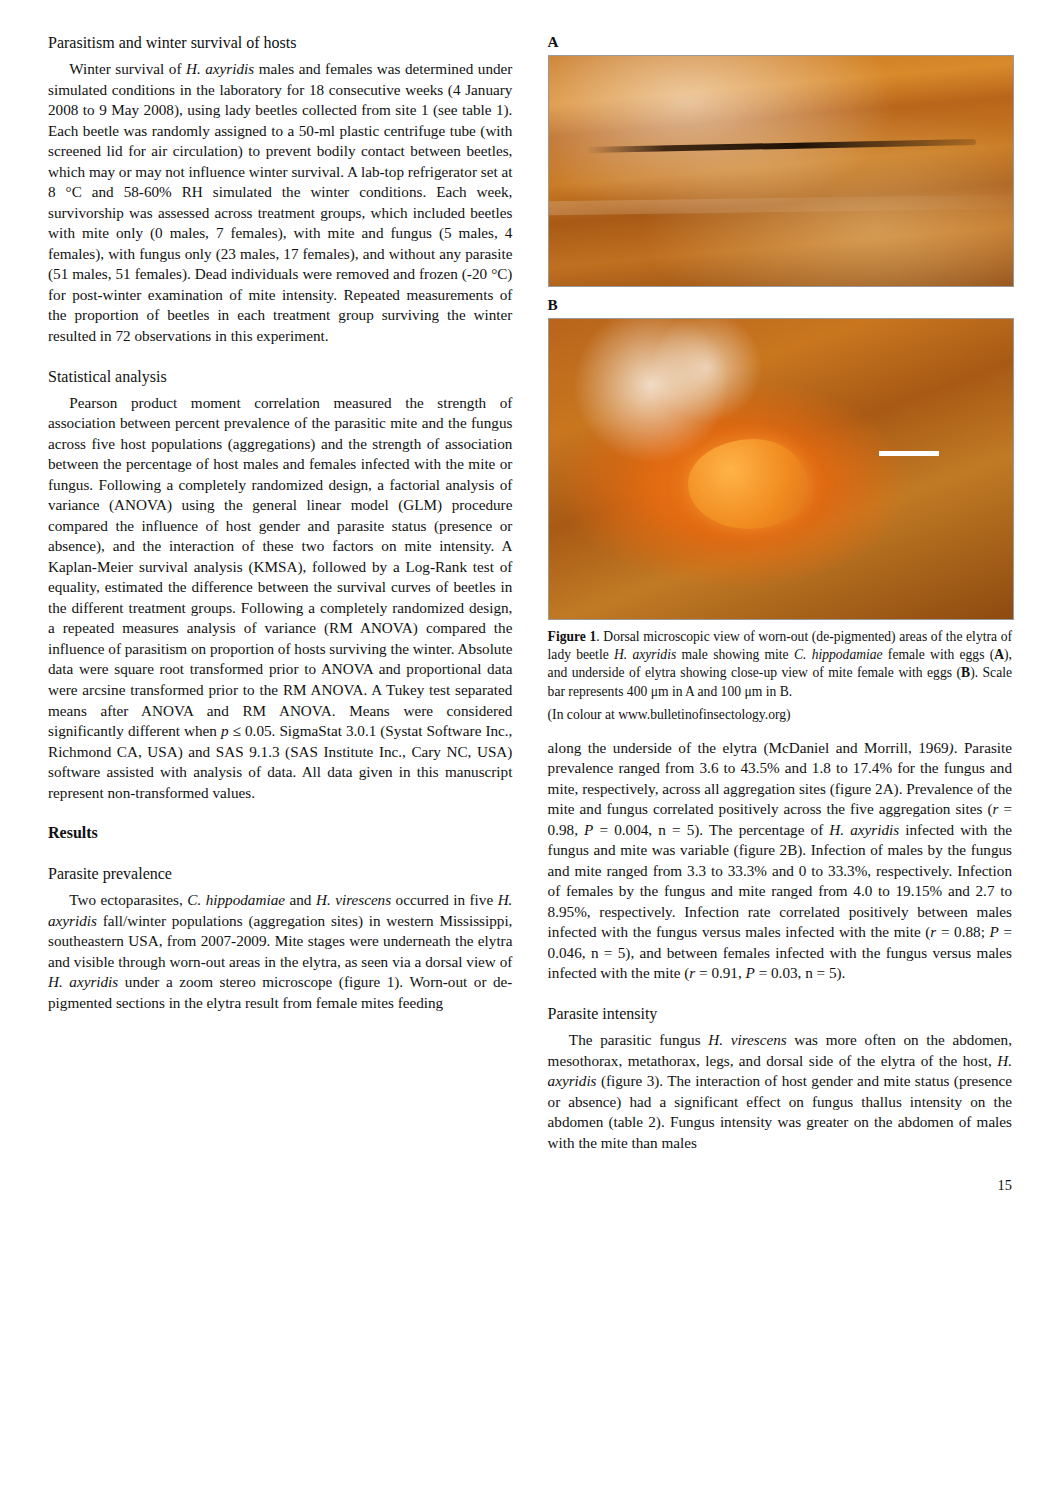Parasitism and winter survival of hosts
Winter survival of H. axyridis males and females was determined under simulated conditions in the laboratory for 18 consecutive weeks (4 January 2008 to 9 May 2008), using lady beetles collected from site 1 (see table 1). Each beetle was randomly assigned to a 50-ml plastic centrifuge tube (with screened lid for air circulation) to prevent bodily contact between beetles, which may or may not influence winter survival. A lab-top refrigerator set at 8 °C and 58-60% RH simulated the winter conditions. Each week, survivorship was assessed across treatment groups, which included beetles with mite only (0 males, 7 females), with mite and fungus (5 males, 4 females), with fungus only (23 males, 17 females), and without any parasite (51 males, 51 females). Dead individuals were removed and frozen (-20 °C) for post-winter examination of mite intensity. Repeated measurements of the proportion of beetles in each treatment group surviving the winter resulted in 72 observations in this experiment.
Statistical analysis
Pearson product moment correlation measured the strength of association between percent prevalence of the parasitic mite and the fungus across five host populations (aggregations) and the strength of association between the percentage of host males and females infected with the mite or fungus. Following a completely randomized design, a factorial analysis of variance (ANOVA) using the general linear model (GLM) procedure compared the influence of host gender and parasite status (presence or absence), and the interaction of these two factors on mite intensity. A Kaplan-Meier survival analysis (KMSA), followed by a Log-Rank test of equality, estimated the difference between the survival curves of beetles in the different treatment groups. Following a completely randomized design, a repeated measures analysis of variance (RM ANOVA) compared the influence of parasitism on proportion of hosts surviving the winter. Absolute data were square root transformed prior to ANOVA and proportional data were arcsine transformed prior to the RM ANOVA. A Tukey test separated means after ANOVA and RM ANOVA. Means were considered significantly different when p ≤ 0.05. SigmaStat 3.0.1 (Systat Software Inc., Richmond CA, USA) and SAS 9.1.3 (SAS Institute Inc., Cary NC, USA) software assisted with analysis of data. All data given in this manuscript represent non-transformed values.
Results
Parasite prevalence
Two ectoparasites, C. hippodamiae and H. virescens occurred in five H. axyridis fall/winter populations (aggregation sites) in western Mississippi, southeastern USA, from 2007-2009. Mite stages were underneath the elytra and visible through worn-out areas in the elytra, as seen via a dorsal view of H. axyridis under a zoom stereo microscope (figure 1). Worn-out or de-pigmented sections in the elytra result from female mites feeding
A
B
Figure 1. Dorsal microscopic view of worn-out (de-pigmented) areas of the elytra of lady beetle H. axyridis male showing mite C. hippodamiae female with eggs (A), and underside of elytra showing close-up view of mite female with eggs (B). Scale bar represents 400 μm in A and 100 μm in B. (In colour at www.bulletinofinsectology.org)
along the underside of the elytra (McDaniel and Morrill, 1969). Parasite prevalence ranged from 3.6 to 43.5% and 1.8 to 17.4% for the fungus and mite, respectively, across all aggregation sites (figure 2A). Prevalence of the mite and fungus correlated positively across the five aggregation sites (r = 0.98, P = 0.004, n = 5). The percentage of H. axyridis infected with the fungus and mite was variable (figure 2B). Infection of males by the fungus and mite ranged from 3.3 to 33.3% and 0 to 33.3%, respectively. Infection of females by the fungus and mite ranged from 4.0 to 19.15% and 2.7 to 8.95%, respectively. Infection rate correlated positively between males infected with the fungus versus males infected with the mite (r = 0.88; P = 0.046, n = 5), and between females infected with the fungus versus males infected with the mite (r = 0.91, P = 0.03, n = 5).
Parasite intensity
The parasitic fungus H. virescens was more often on the abdomen, mesothorax, metathorax, legs, and dorsal side of the elytra of the host, H. axyridis (figure 3). The interaction of host gender and mite status (presence or absence) had a significant effect on fungus thallus intensity on the abdomen (table 2). Fungus intensity was greater on the abdomen of males with the mite than males
15